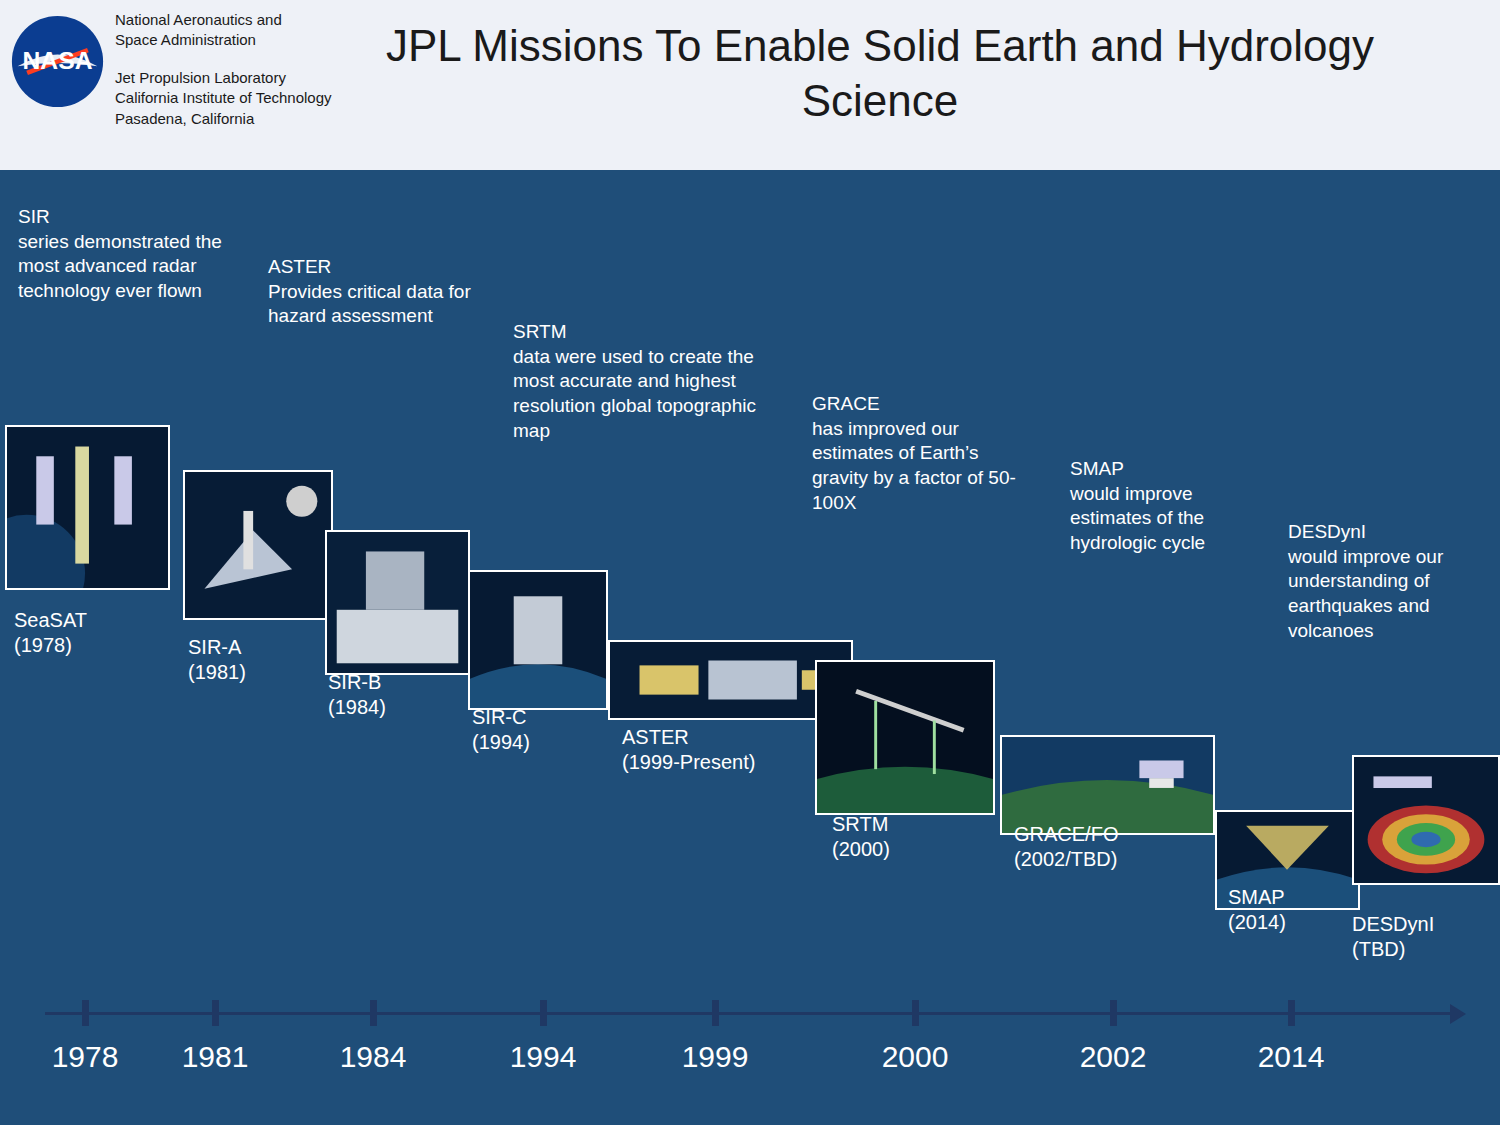NASA
National Aeronautics and
Space Administration
Jet Propulsion Laboratory
California Institute of Technology
Pasadena, California
JPL Missions To Enable Solid Earth and Hydrology Science
SIR
series demonstrated the most advanced radar technology ever flown
ASTER
Provides critical data for hazard assessment
SRTM
data were used to create the most accurate and highest resolution global topographic map
GRACE
has improved our estimates of Earth’s gravity by a factor of 50-100X
SMAP
would improve estimates of the hydrologic cycle
DESDynI
would improve our understanding of earthquakes and volcanoes
SeaSAT
(1978)
SIR-A
(1981)
SIR-B
(1984)
SIR-C
(1994)
ASTER
(1999-Present)
SRTM
(2000)
GRACE/FO
(2002/TBD)
SMAP
(2014)
DESDynI
(TBD)
1978
1981
1984
1994
1999
2000
2002
2014